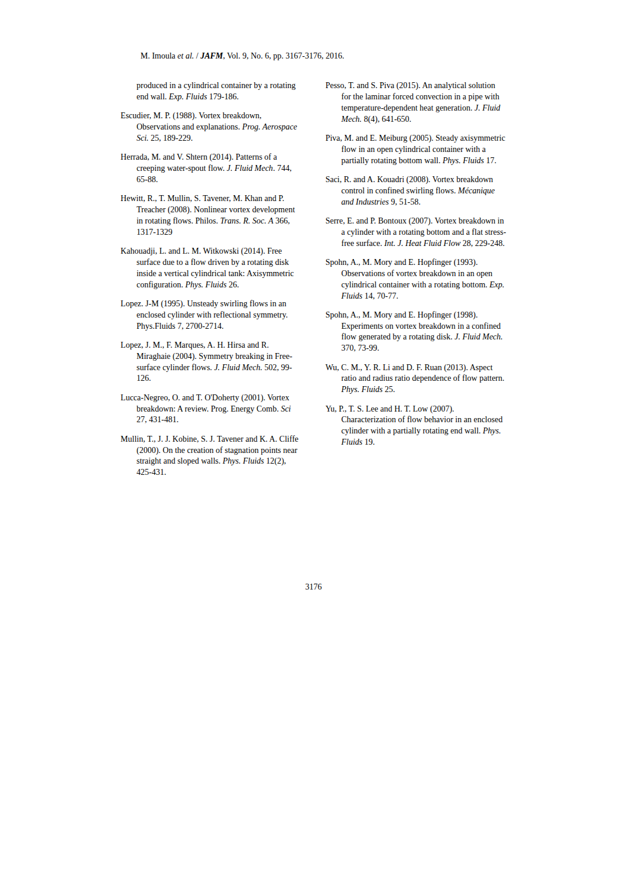M. Imoula et al. / JAFM, Vol. 9, No. 6, pp. 3167-3176, 2016.
produced in a cylindrical container by a rotating end wall. Exp. Fluids 179-186.
Escudier, M. P. (1988). Vortex breakdown, Observations and explanations. Prog. Aerospace Sci. 25, 189-229.
Herrada, M. and V. Shtern (2014). Patterns of a creeping water-spout flow. J. Fluid Mech. 744, 65-88.
Hewitt, R., T. Mullin, S. Tavener, M. Khan and P. Treacher (2008). Nonlinear vortex development in rotating flows. Philos. Trans. R. Soc. A 366, 1317-1329
Kahouadji, L. and L. M. Witkowski (2014). Free surface due to a flow driven by a rotating disk inside a vertical cylindrical tank: Axisymmetric configuration. Phys. Fluids 26.
Lopez. J-M (1995). Unsteady swirling flows in an enclosed cylinder with reflectional symmetry. Phys.Fluids 7, 2700-2714.
Lopez, J. M., F. Marques, A. H. Hirsa and R. Miraghaie (2004). Symmetry breaking in Free-surface cylinder flows. J. Fluid Mech. 502, 99-126.
Lucca-Negreo, O. and T. O'Doherty (2001). Vortex breakdown: A review. Prog. Energy Comb. Sci 27, 431-481.
Mullin, T., J. J. Kobine, S. J. Tavener and K. A. Cliffe (2000). On the creation of stagnation points near straight and sloped walls. Phys. Fluids 12(2), 425-431.
Pesso, T. and S. Piva (2015). An analytical solution for the laminar forced convection in a pipe with temperature-dependent heat generation. J. Fluid Mech. 8(4), 641-650.
Piva, M. and E. Meiburg (2005). Steady axisymmetric flow in an open cylindrical container with a partially rotating bottom wall. Phys. Fluids 17.
Saci, R. and A. Kouadri (2008). Vortex breakdown control in confined swirling flows. Mécanique and Industries 9, 51-58.
Serre, E. and P. Bontoux (2007). Vortex breakdown in a cylinder with a rotating bottom and a flat stress-free surface. Int. J. Heat Fluid Flow 28, 229-248.
Spohn, A., M. Mory and E. Hopfinger (1993). Observations of vortex breakdown in an open cylindrical container with a rotating bottom. Exp. Fluids 14, 70-77.
Spohn, A., M. Mory and E. Hopfinger (1998). Experiments on vortex breakdown in a confined flow generated by a rotating disk. J. Fluid Mech. 370, 73-99.
Wu, C. M., Y. R. Li and D. F. Ruan (2013). Aspect ratio and radius ratio dependence of flow pattern. Phys. Fluids 25.
Yu, P., T. S. Lee and H. T. Low (2007). Characterization of flow behavior in an enclosed cylinder with a partially rotating end wall. Phys. Fluids 19.
3176